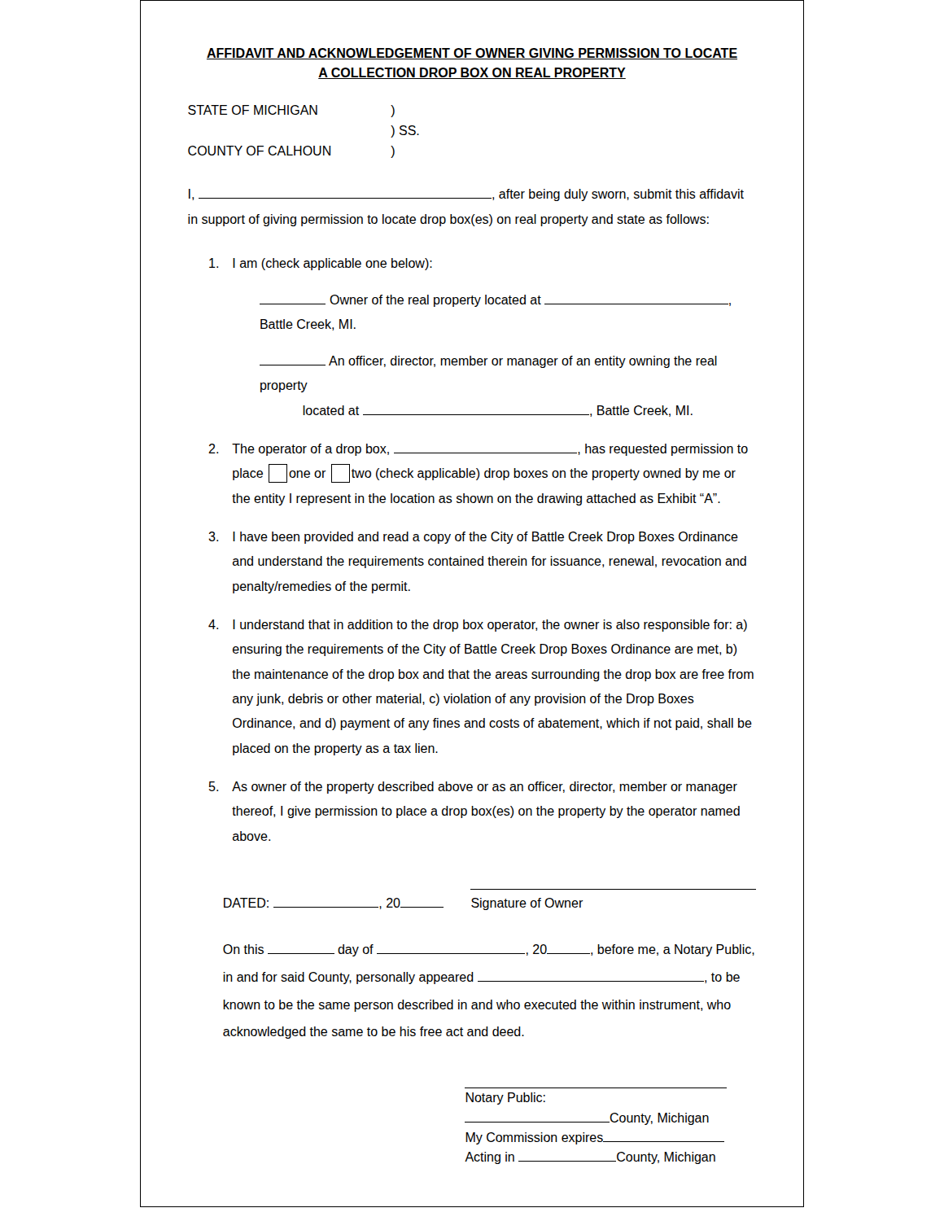AFFIDAVIT AND ACKNOWLEDGEMENT OF OWNER GIVING PERMISSION TO LOCATE
A COLLECTION DROP BOX ON REAL PROPERTY
| STATE OF MICHIGAN | ) | |
| | ) SS. | |
| COUNTY OF CALHOUN | ) | |
I, , after being duly sworn, submit this affidavit in support of giving permission to locate drop box(es) on real property and state as follows:
I am (check applicable one below):
Owner of the real property located at , Battle Creek, MI.
An officer, director, member or manager of an entity owning the real property located at , Battle Creek, MI.
The operator of a drop box, , has requested permission to place one or two (check applicable) drop boxes on the property owned by me or the entity I represent in the location as shown on the drawing attached as Exhibit “A”.
I have been provided and read a copy of the City of Battle Creek Drop Boxes Ordinance and understand the requirements contained therein for issuance, renewal, revocation and penalty/remedies of the permit.
I understand that in addition to the drop box operator, the owner is also responsible for: a) ensuring the requirements of the City of Battle Creek Drop Boxes Ordinance are met, b) the maintenance of the drop box and that the areas surrounding the drop box are free from any junk, debris or other material, c) violation of any provision of the Drop Boxes Ordinance, and d) payment of any fines and costs of abatement, which if not paid, shall be placed on the property as a tax lien.
As owner of the property described above or as an officer, director, member or manager thereof, I give permission to place a drop box(es) on the property by the operator named above.
DATED: , 20
Signature of Owner
On this day of , 20 , before me, a Notary Public, in and for said County, personally appeared , to be known to be the same person described in and who executed the within instrument, who acknowledged the same to be his free act and deed.
Notary Public:
County, Michigan
My Commission expires
Acting in County, Michigan